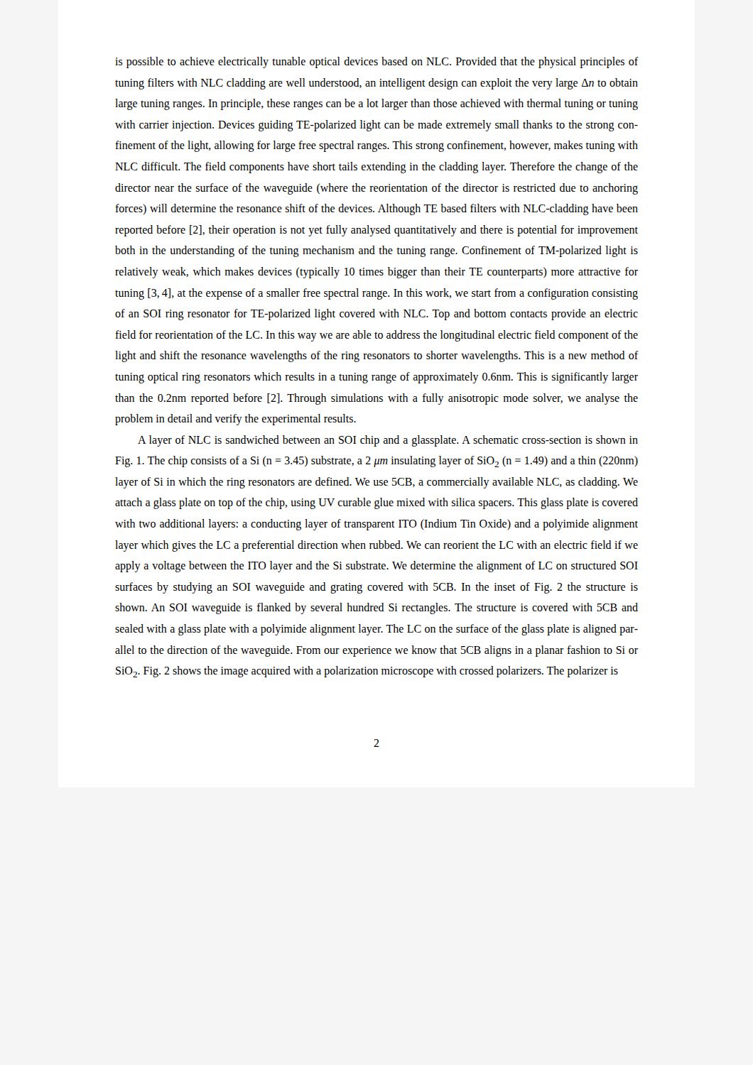is possible to achieve electrically tunable optical devices based on NLC. Provided that the physical principles of tuning filters with NLC cladding are well understood, an intelligent design can exploit the very large Δn to obtain large tuning ranges. In principle, these ranges can be a lot larger than those achieved with thermal tuning or tuning with carrier injection. Devices guiding TE-polarized light can be made extremely small thanks to the strong confinement of the light, allowing for large free spectral ranges. This strong confinement, however, makes tuning with NLC difficult. The field components have short tails extending in the cladding layer. Therefore the change of the director near the surface of the waveguide (where the reorientation of the director is restricted due to anchoring forces) will determine the resonance shift of the devices. Although TE based filters with NLC-cladding have been reported before [2], their operation is not yet fully analysed quantitatively and there is potential for improvement both in the understanding of the tuning mechanism and the tuning range. Confinement of TM-polarized light is relatively weak, which makes devices (typically 10 times bigger than their TE counterparts) more attractive for tuning [3, 4], at the expense of a smaller free spectral range. In this work, we start from a configuration consisting of an SOI ring resonator for TE-polarized light covered with NLC. Top and bottom contacts provide an electric field for reorientation of the LC. In this way we are able to address the longitudinal electric field component of the light and shift the resonance wavelengths of the ring resonators to shorter wavelengths. This is a new method of tuning optical ring resonators which results in a tuning range of approximately 0.6nm. This is significantly larger than the 0.2nm reported before [2]. Through simulations with a fully anisotropic mode solver, we analyse the problem in detail and verify the experimental results.
A layer of NLC is sandwiched between an SOI chip and a glassplate. A schematic cross-section is shown in Fig. 1. The chip consists of a Si (n = 3.45) substrate, a 2 μm insulating layer of SiO2 (n = 1.49) and a thin (220nm) layer of Si in which the ring resonators are defined. We use 5CB, a commercially available NLC, as cladding. We attach a glass plate on top of the chip, using UV curable glue mixed with silica spacers. This glass plate is covered with two additional layers: a conducting layer of transparent ITO (Indium Tin Oxide) and a polyimide alignment layer which gives the LC a preferential direction when rubbed. We can reorient the LC with an electric field if we apply a voltage between the ITO layer and the Si substrate. We determine the alignment of LC on structured SOI surfaces by studying an SOI waveguide and grating covered with 5CB. In the inset of Fig. 2 the structure is shown. An SOI waveguide is flanked by several hundred Si rectangles. The structure is covered with 5CB and sealed with a glass plate with a polyimide alignment layer. The LC on the surface of the glass plate is aligned parallel to the direction of the waveguide. From our experience we know that 5CB aligns in a planar fashion to Si or SiO2. Fig. 2 shows the image acquired with a polarization microscope with crossed polarizers. The polarizer is
2